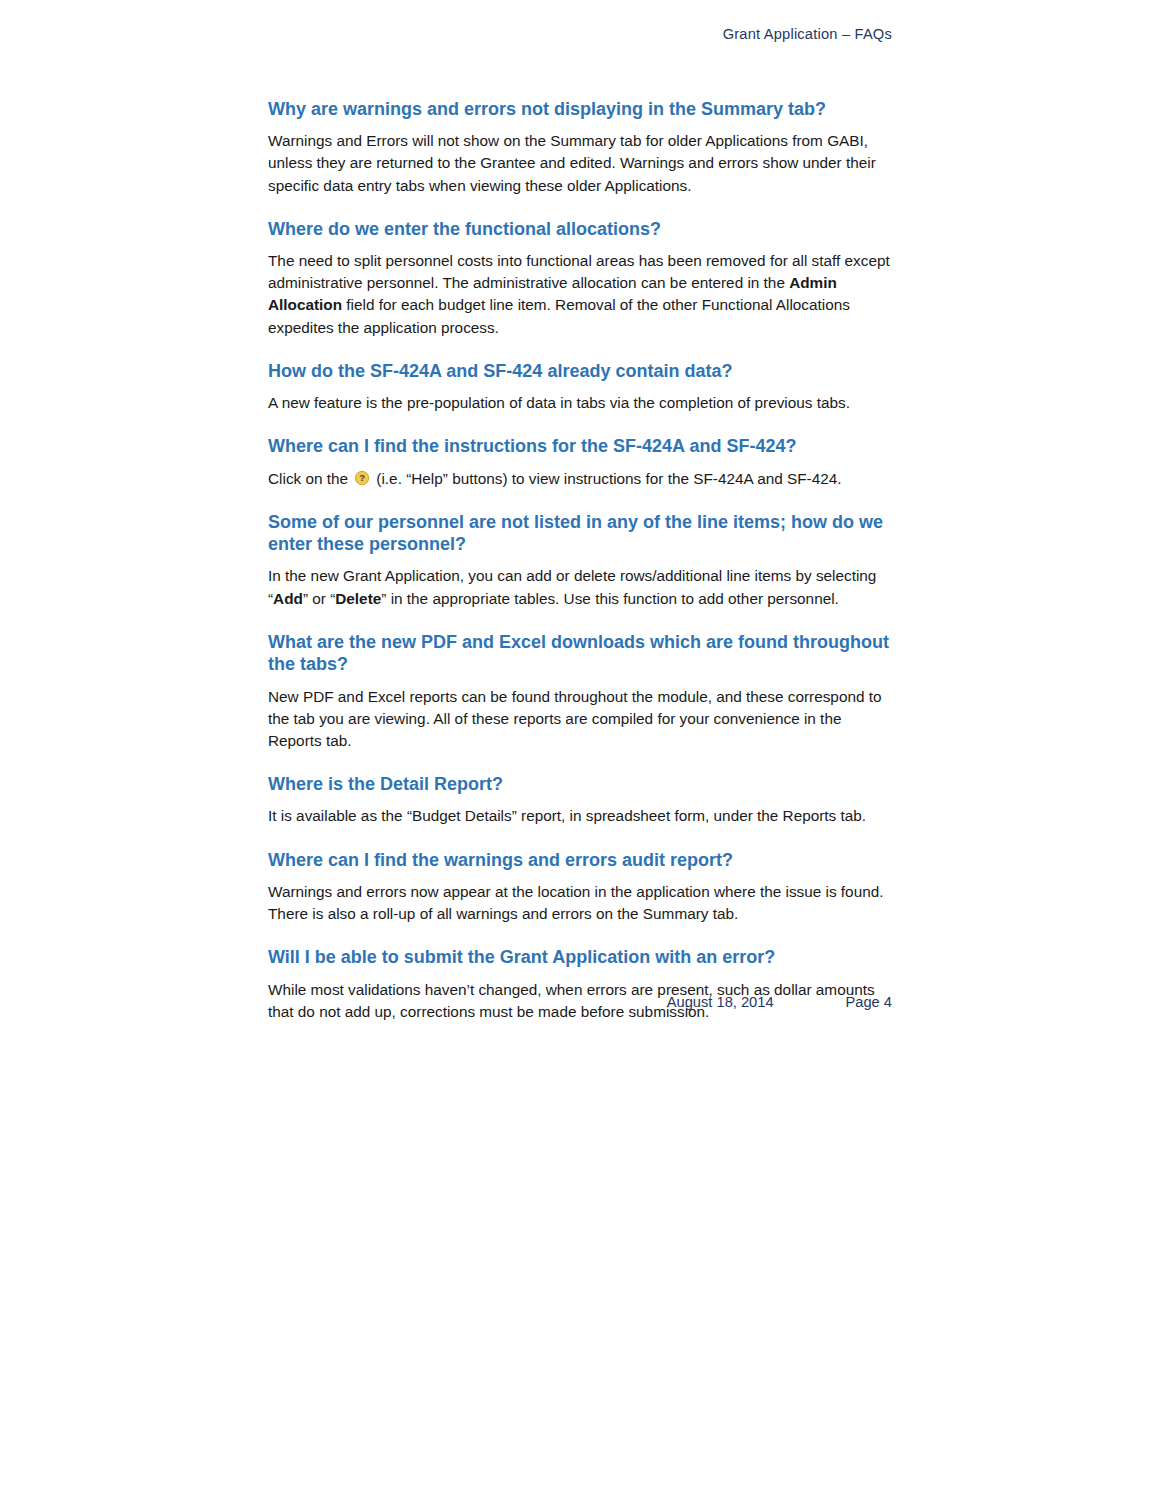Grant Application – FAQs
Why are warnings and errors not displaying in the Summary tab?
Warnings and Errors will not show on the Summary tab for older Applications from GABI, unless they are returned to the Grantee and edited. Warnings and errors show under their specific data entry tabs when viewing these older Applications.
Where do we enter the functional allocations?
The need to split personnel costs into functional areas has been removed for all staff except administrative personnel. The administrative allocation can be entered in the Admin Allocation field for each budget line item. Removal of the other Functional Allocations expedites the application process.
How do the SF-424A and SF-424 already contain data?
A new feature is the pre-population of data in tabs via the completion of previous tabs.
Where can I find the instructions for the SF-424A and SF-424?
Click on the ? (i.e. “Help” buttons) to view instructions for the SF-424A and SF-424.
Some of our personnel are not listed in any of the line items; how do we enter these personnel?
In the new Grant Application, you can add or delete rows/additional line items by selecting “Add” or “Delete” in the appropriate tables. Use this function to add other personnel.
What are the new PDF and Excel downloads which are found throughout the tabs?
New PDF and Excel reports can be found throughout the module, and these correspond to the tab you are viewing. All of these reports are compiled for your convenience in the Reports tab.
Where is the Detail Report?
It is available as the “Budget Details” report, in spreadsheet form, under the Reports tab.
Where can I find the warnings and errors audit report?
Warnings and errors now appear at the location in the application where the issue is found. There is also a roll-up of all warnings and errors on the Summary tab.
Will I be able to submit the Grant Application with an error?
While most validations haven’t changed, when errors are present, such as dollar amounts that do not add up, corrections must be made before submission.
August 18, 2014 Page 4